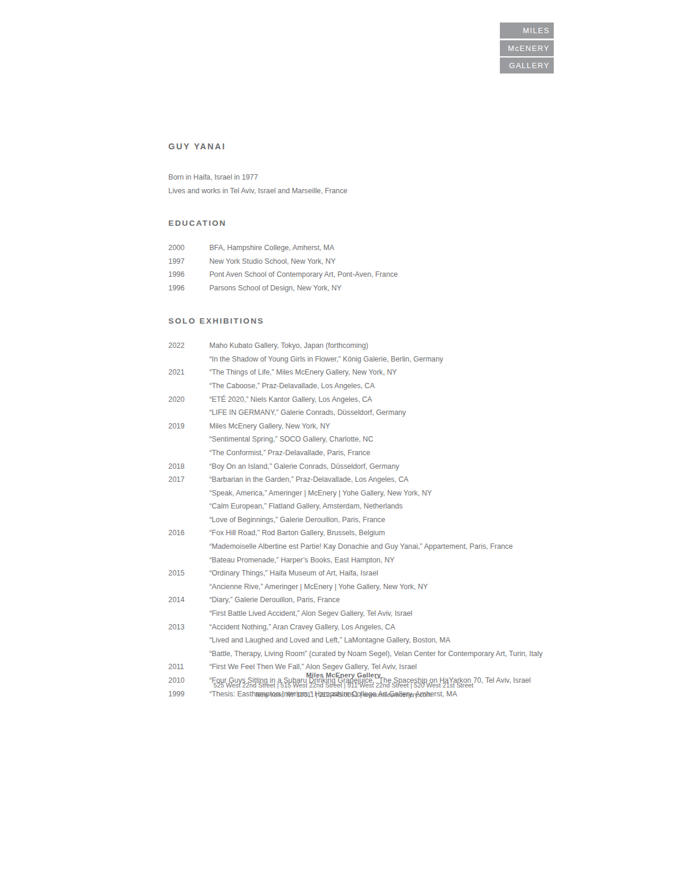MILES
McENERY
GALLERY
GUY YANAI
Born in Haifa, Israel in 1977
Lives and works in Tel Aviv, Israel and Marseille, France
EDUCATION
| 2000 | BFA, Hampshire College, Amherst, MA |
| 1997 | New York Studio School, New York, NY |
| 1996 | Pont Aven School of Contemporary Art, Pont-Aven, France |
| 1996 | Parsons School of Design, New York, NY |
SOLO EXHIBITIONS
| 2022 | Maho Kubato Gallery, Tokyo, Japan (forthcoming) |
| | “In the Shadow of Young Girls in Flower,” König Galerie, Berlin, Germany |
| 2021 | “The Things of Life,” Miles McEnery Gallery, New York, NY |
| | “The Caboose,” Praz-Delavallade, Los Angeles, CA |
| 2020 | “ETÉ 2020,” Niels Kantor Gallery, Los Angeles, CA |
| | “LIFE IN GERMANY,” Galerie Conrads, Düsseldorf, Germany |
| 2019 | Miles McEnery Gallery, New York, NY |
| | “Sentimental Spring,” SOCO Gallery, Charlotte, NC |
| | “The Conformist,” Praz-Delavallade, Paris, France |
| 2018 | “Boy On an Island,” Galerie Conrads, Düsseldorf, Germany |
| 2017 | “Barbarian in the Garden,” Praz-Delavallade, Los Angeles, CA |
| | “Speak, America,” Ameringer / McEnery / Yohe Gallery, New York, NY |
| | “Calm European,” Flatland Gallery, Amsterdam, Netherlands |
| | “Love of Beginnings,” Galerie Derouillon, Paris, France |
| 2016 | “Fox Hill Road,” Rod Barton Gallery, Brussels, Belgium |
| | “Mademoiselle Albertine est Partie! Kay Donachie and Guy Yanai,” Appartement, Paris, France |
| | “Bateau Promenade,” Harper’s Books, East Hampton, NY |
| 2015 | “Ordinary Things,” Haifa Museum of Art, Haifa, Israel |
| | “Ancienne Rive,” Ameringer / McEnery / Yohe Gallery, New York, NY |
| 2014 | “Diary,” Galerie Derouillon, Paris, France |
| | “First Battle Lived Accident,” Alon Segev Gallery, Tel Aviv, Israel |
| 2013 | “Accident Nothing,” Aran Cravey Gallery, Los Angeles, CA |
| | “Lived and Laughed and Loved and Left,” LaMontagne Gallery, Boston, MA |
| | “Battle, Therapy, Living Room” (curated by Noam Segel), Velan Center for Contemporary Art, Turin, Italy |
| 2011 | “First We Feel Then We Fall,” Alon Segev Gallery, Tel Aviv, Israel |
| 2010 | “Four Guys Sitting in a Subaru Drinking Grapejuice,” The Spaceship on HaYarkon 70, Tel Aviv, Israel |
| 1999 | “Thesis: Easthampton Interiors,” Hampshire College Art Gallery, Amherst, MA |
Miles McEnery Gallery
525 West 22nd Street | 515 West 22nd Street | 511 West 22nd Street | 520 West 21st Street
New York, NY 10011 | 212.445.0051 | www.milesmcenery.com